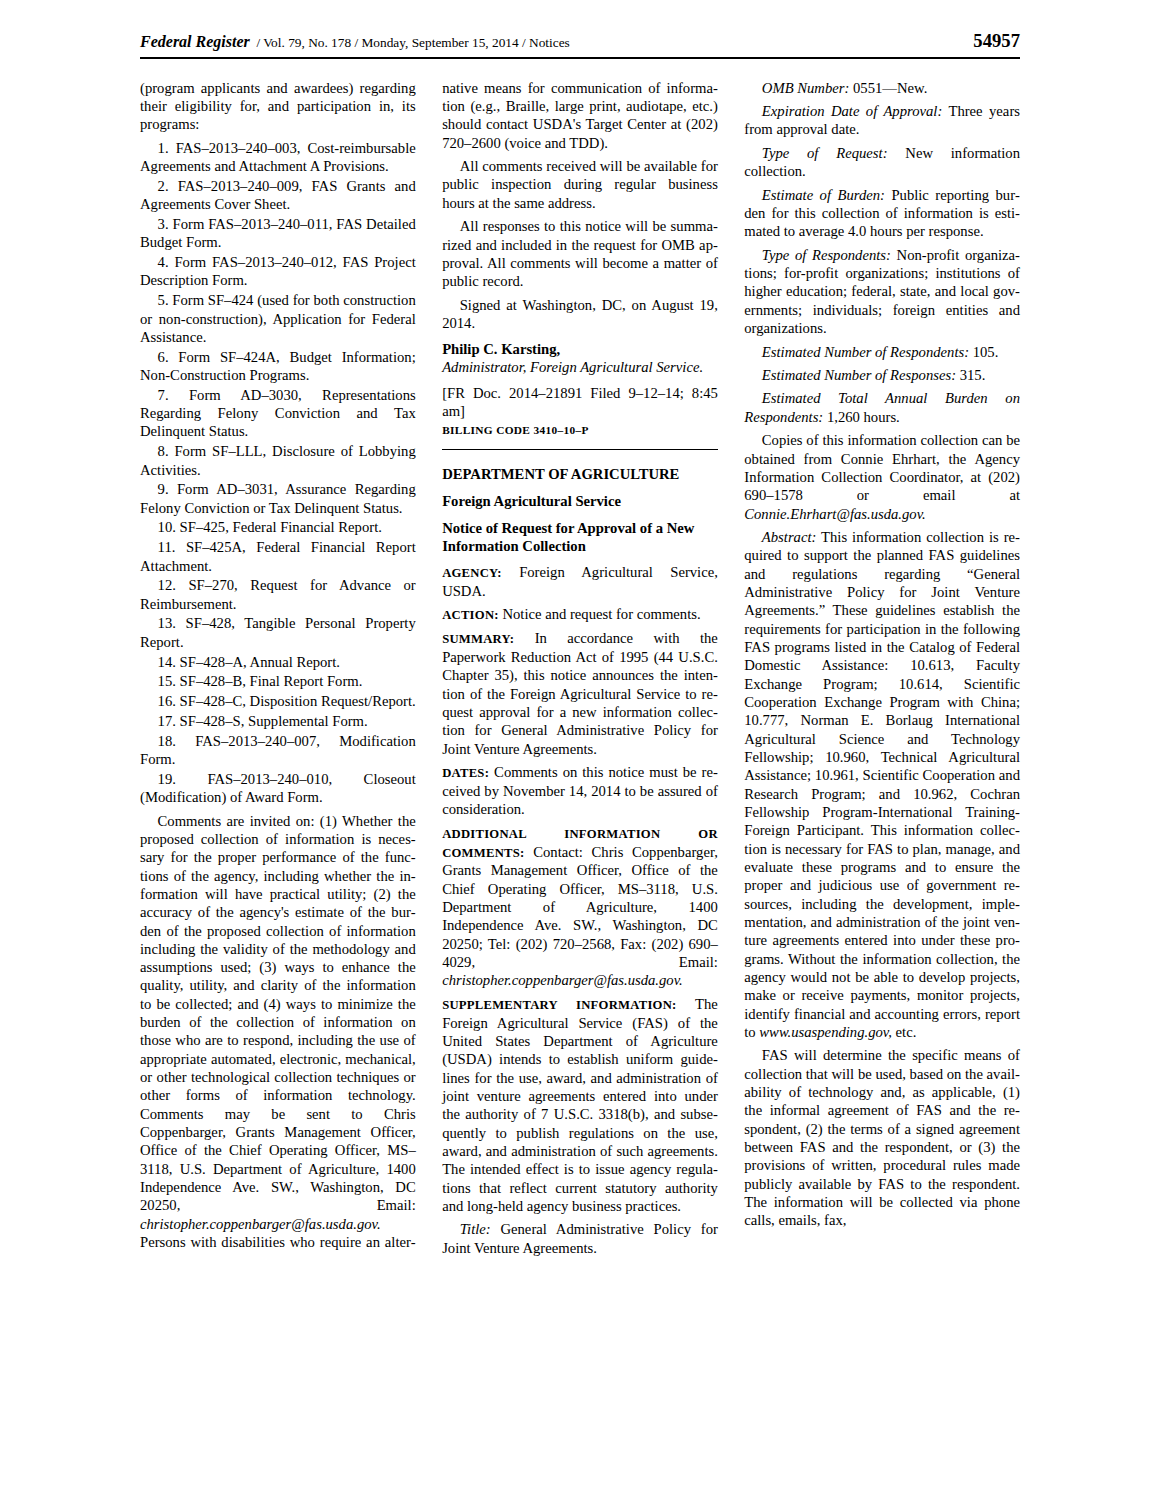Federal Register / Vol. 79, No. 178 / Monday, September 15, 2014 / Notices 54957
(program applicants and awardees) regarding their eligibility for, and participation in, its programs:
1. FAS–2013–240–003, Cost-reimbursable Agreements and Attachment A Provisions.
2. FAS–2013–240–009, FAS Grants and Agreements Cover Sheet.
3. Form FAS–2013–240–011, FAS Detailed Budget Form.
4. Form FAS–2013–240–012, FAS Project Description Form.
5. Form SF–424 (used for both construction or non-construction), Application for Federal Assistance.
6. Form SF–424A, Budget Information; Non-Construction Programs.
7. Form AD–3030, Representations Regarding Felony Conviction and Tax Delinquent Status.
8. Form SF–LLL, Disclosure of Lobbying Activities.
9. Form AD–3031, Assurance Regarding Felony Conviction or Tax Delinquent Status.
10. SF–425, Federal Financial Report.
11. SF–425A, Federal Financial Report Attachment.
12. SF–270, Request for Advance or Reimbursement.
13. SF–428, Tangible Personal Property Report.
14. SF–428–A, Annual Report.
15. SF–428–B, Final Report Form.
16. SF–428–C, Disposition Request/Report.
17. SF–428–S, Supplemental Form.
18. FAS–2013–240–007, Modification Form.
19. FAS–2013–240–010, Closeout (Modification) of Award Form.
Comments are invited on: (1) Whether the proposed collection of information is necessary for the proper performance of the functions of the agency, including whether the information will have practical utility; (2) the accuracy of the agency's estimate of the burden of the proposed collection of information including the validity of the methodology and assumptions used; (3) ways to enhance the quality, utility, and clarity of the information to be collected; and (4) ways to minimize the burden of the collection of information on those who are to respond, including the use of appropriate automated, electronic, mechanical, or other technological collection techniques or other forms of information technology. Comments may be sent to Chris Coppenbarger, Grants Management Officer, Office of the Chief Operating Officer, MS–3118, U.S. Department of Agriculture, 1400 Independence Ave. SW., Washington, DC 20250, Email: christopher.coppenbarger@fas.usda.gov. Persons with disabilities who require an alternative means for communication of information (e.g., Braille, large print, audiotape, etc.) should contact USDA's Target Center at (202) 720–2600 (voice and TDD).
All comments received will be available for public inspection during regular business hours at the same address.
All responses to this notice will be summarized and included in the request for OMB approval. All comments will become a matter of public record.
Signed at Washington, DC, on August 19, 2014.
Philip C. Karsting,
Administrator, Foreign Agricultural Service.
[FR Doc. 2014–21891 Filed 9–12–14; 8:45 am]
BILLING CODE 3410–10–P
DEPARTMENT OF AGRICULTURE
Foreign Agricultural Service
Notice of Request for Approval of a New Information Collection
AGENCY: Foreign Agricultural Service, USDA.
ACTION: Notice and request for comments.
SUMMARY: In accordance with the Paperwork Reduction Act of 1995 (44 U.S.C. Chapter 35), this notice announces the intention of the Foreign Agricultural Service to request approval for a new information collection for General Administrative Policy for Joint Venture Agreements.
DATES: Comments on this notice must be received by November 14, 2014 to be assured of consideration.
ADDITIONAL INFORMATION OR COMMENTS: Contact: Chris Coppenbarger, Grants Management Officer, Office of the Chief Operating Officer, MS–3118, U.S. Department of Agriculture, 1400 Independence Ave. SW., Washington, DC 20250; Tel: (202) 720–2568, Fax: (202) 690–4029, Email: christopher.coppenbarger@fas.usda.gov.
SUPPLEMENTARY INFORMATION: The Foreign Agricultural Service (FAS) of the United States Department of Agriculture (USDA) intends to establish uniform guidelines for the use, award, and administration of joint venture agreements entered into under the authority of 7 U.S.C. 3318(b), and subsequently to publish regulations on the use, award, and administration of such agreements. The intended effect is to issue agency regulations that reflect current statutory authority and long-held agency business practices.
Title: General Administrative Policy for Joint Venture Agreements.
OMB Number: 0551—New.
Expiration Date of Approval: Three years from approval date.
Type of Request: New information collection.
Estimate of Burden: Public reporting burden for this collection of information is estimated to average 4.0 hours per response.
Type of Respondents: Non-profit organizations; for-profit organizations; institutions of higher education; federal, state, and local governments; individuals; foreign entities and organizations.
Estimated Number of Respondents: 105.
Estimated Number of Responses: 315.
Estimated Total Annual Burden on Respondents: 1,260 hours.
Copies of this information collection can be obtained from Connie Ehrhart, the Agency Information Collection Coordinator, at (202) 690–1578 or email at Connie.Ehrhart@fas.usda.gov.
Abstract: This information collection is required to support the planned FAS guidelines and regulations regarding “General Administrative Policy for Joint Venture Agreements.” These guidelines establish the requirements for participation in the following FAS programs listed in the Catalog of Federal Domestic Assistance: 10.613, Faculty Exchange Program; 10.614, Scientific Cooperation Exchange Program with China; 10.777, Norman E. Borlaug International Agricultural Science and Technology Fellowship; 10.960, Technical Agricultural Assistance; 10.961, Scientific Cooperation and Research Program; and 10.962, Cochran Fellowship Program-International Training-Foreign Participant. This information collection is necessary for FAS to plan, manage, and evaluate these programs and to ensure the proper and judicious use of government resources, including the development, implementation, and administration of the joint venture agreements entered into under these programs. Without the information collection, the agency would not be able to develop projects, make or receive payments, monitor projects, identify financial and accounting errors, report to www.usaspending.gov, etc.
FAS will determine the specific means of collection that will be used, based on the availability of technology and, as applicable, (1) the informal agreement of FAS and the respondent, (2) the terms of a signed agreement between FAS and the respondent, or (3) the provisions of written, procedural rules made publicly available by FAS to the respondent. The information will be collected via phone calls, emails, fax,